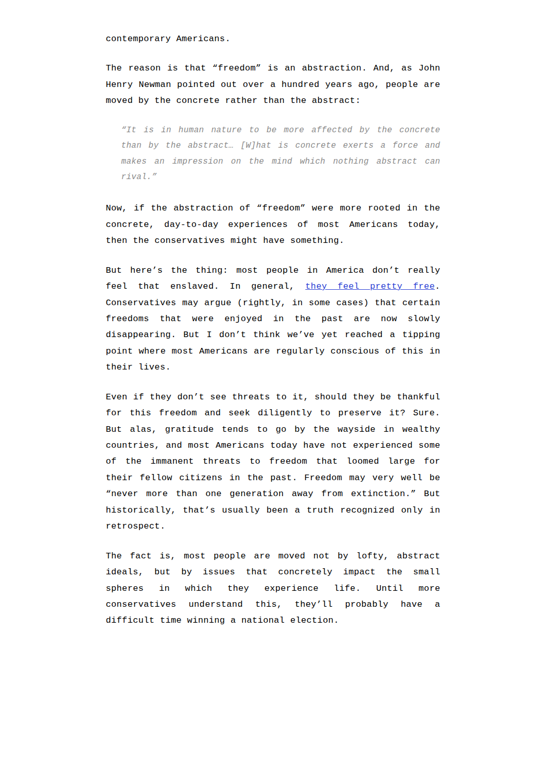contemporary Americans.
The reason is that “freedom” is an abstraction. And, as John Henry Newman pointed out over a hundred years ago, people are moved by the concrete rather than the abstract:
“It is in human nature to be more affected by the concrete than by the abstract… [W]hat is concrete exerts a force and makes an impression on the mind which nothing abstract can rival.”
Now, if the abstraction of “freedom” were more rooted in the concrete, day-to-day experiences of most Americans today, then the conservatives might have something.
But here’s the thing: most people in America don’t really feel that enslaved. In general, they feel pretty free. Conservatives may argue (rightly, in some cases) that certain freedoms that were enjoyed in the past are now slowly disappearing. But I don’t think we’ve yet reached a tipping point where most Americans are regularly conscious of this in their lives.
Even if they don’t see threats to it, should they be thankful for this freedom and seek diligently to preserve it? Sure. But alas, gratitude tends to go by the wayside in wealthy countries, and most Americans today have not experienced some of the immanent threats to freedom that loomed large for their fellow citizens in the past. Freedom may very well be “never more than one generation away from extinction.” But historically, that’s usually been a truth recognized only in retrospect.
The fact is, most people are moved not by lofty, abstract ideals, but by issues that concretely impact the small spheres in which they experience life. Until more conservatives understand this, they’ll probably have a difficult time winning a national election.